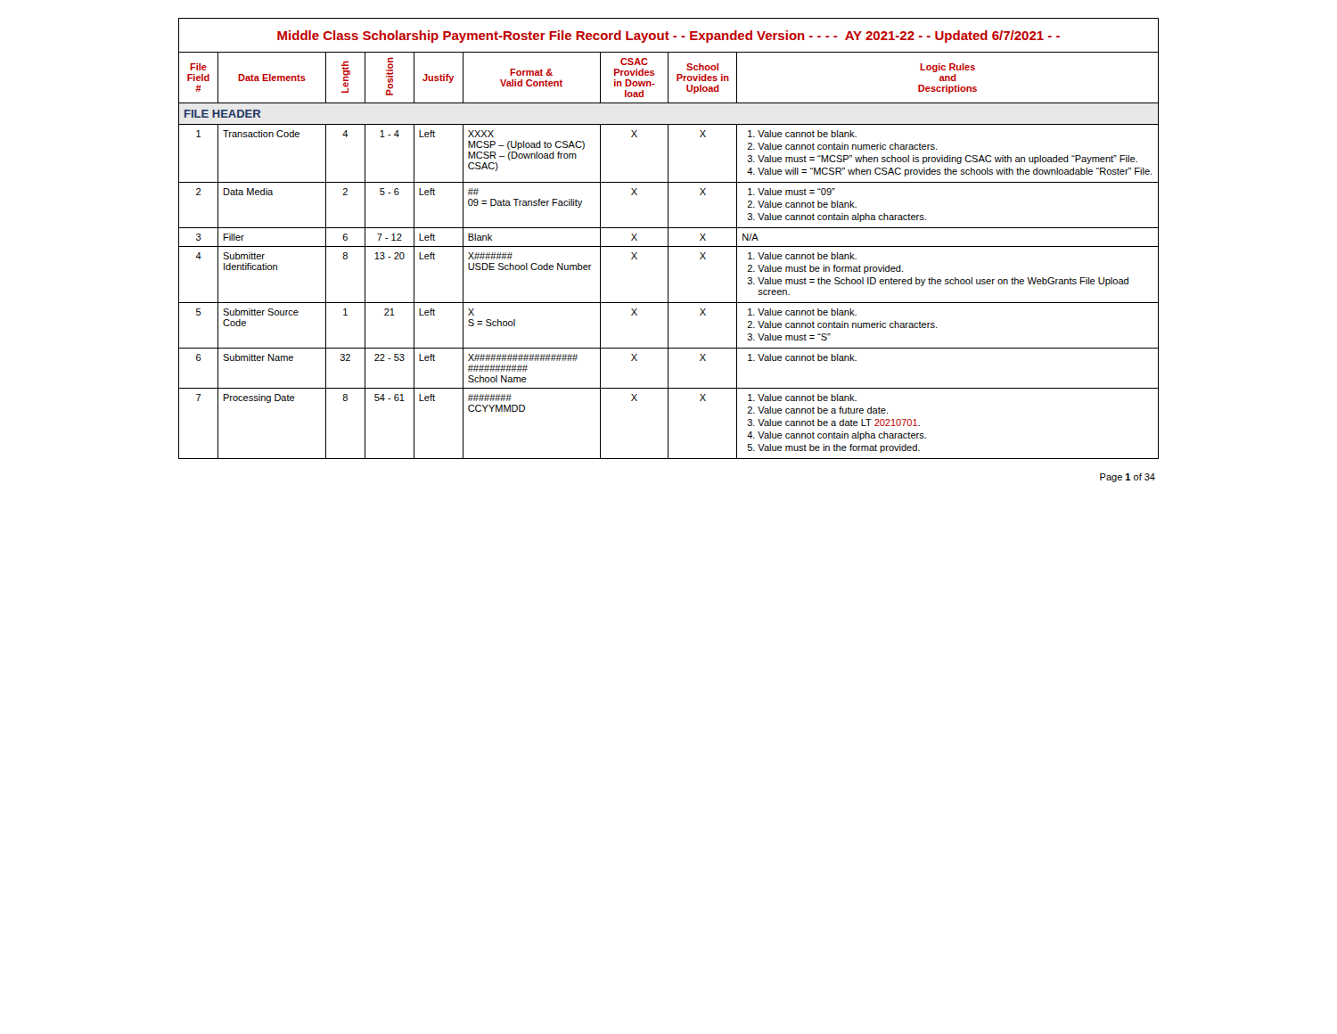Middle Class Scholarship Payment-Roster File Record Layout - - Expanded Version - - - - AY 2021-22 - - Updated 6/7/2021 - -
| File Field # | Data Elements | Length | Position | Justify | Format & Valid Content | CSAC Provides in Down- load | School Provides in Upload | Logic Rules and Descriptions |
| --- | --- | --- | --- | --- | --- | --- | --- | --- |
| FILE HEADER |
| 1 | Transaction Code | 4 | 1 - 4 | Left | XXXX MCSP – (Upload to CSAC) MCSR – (Download from CSAC) | X | X | Value cannot be blank. Value cannot contain numeric characters. Value must = “MCSP” when school is providing CSAC with an uploaded “Payment” File. Value will = “MCSR” when CSAC provides the schools with the downloadable “Roster” File. |
| 2 | Data Media | 2 | 5 - 6 | Left | ## 09 = Data Transfer Facility | X | X | Value must = “09” Value cannot be blank. Value cannot contain alpha characters. |
| 3 | Filler | 6 | 7 - 12 | Left | Blank | X | X | N/A |
| 4 | Submitter Identification | 8 | 13 - 20 | Left | X####### USDE School Code Number | X | X | Value cannot be blank. Value must be in format provided. Value must = the School ID entered by the school user on the WebGrants File Upload screen. |
| 5 | Submitter Source Code | 1 | 21 | Left | X S = School | X | X | Value cannot be blank. Value cannot contain numeric characters. Value must = “S” |
| 6 | Submitter Name | 32 | 22 - 53 | Left | X################### ########### School Name | X | X | Value cannot be blank. |
| 7 | Processing Date | 8 | 54 - 61 | Left | ######## CCYYMMDD | X | X | Value cannot be blank. Value cannot be a future date. Value cannot be a date LT 20210701 . Value cannot contain alpha characters. Value must be in the format provided. |
Page 1 of 34